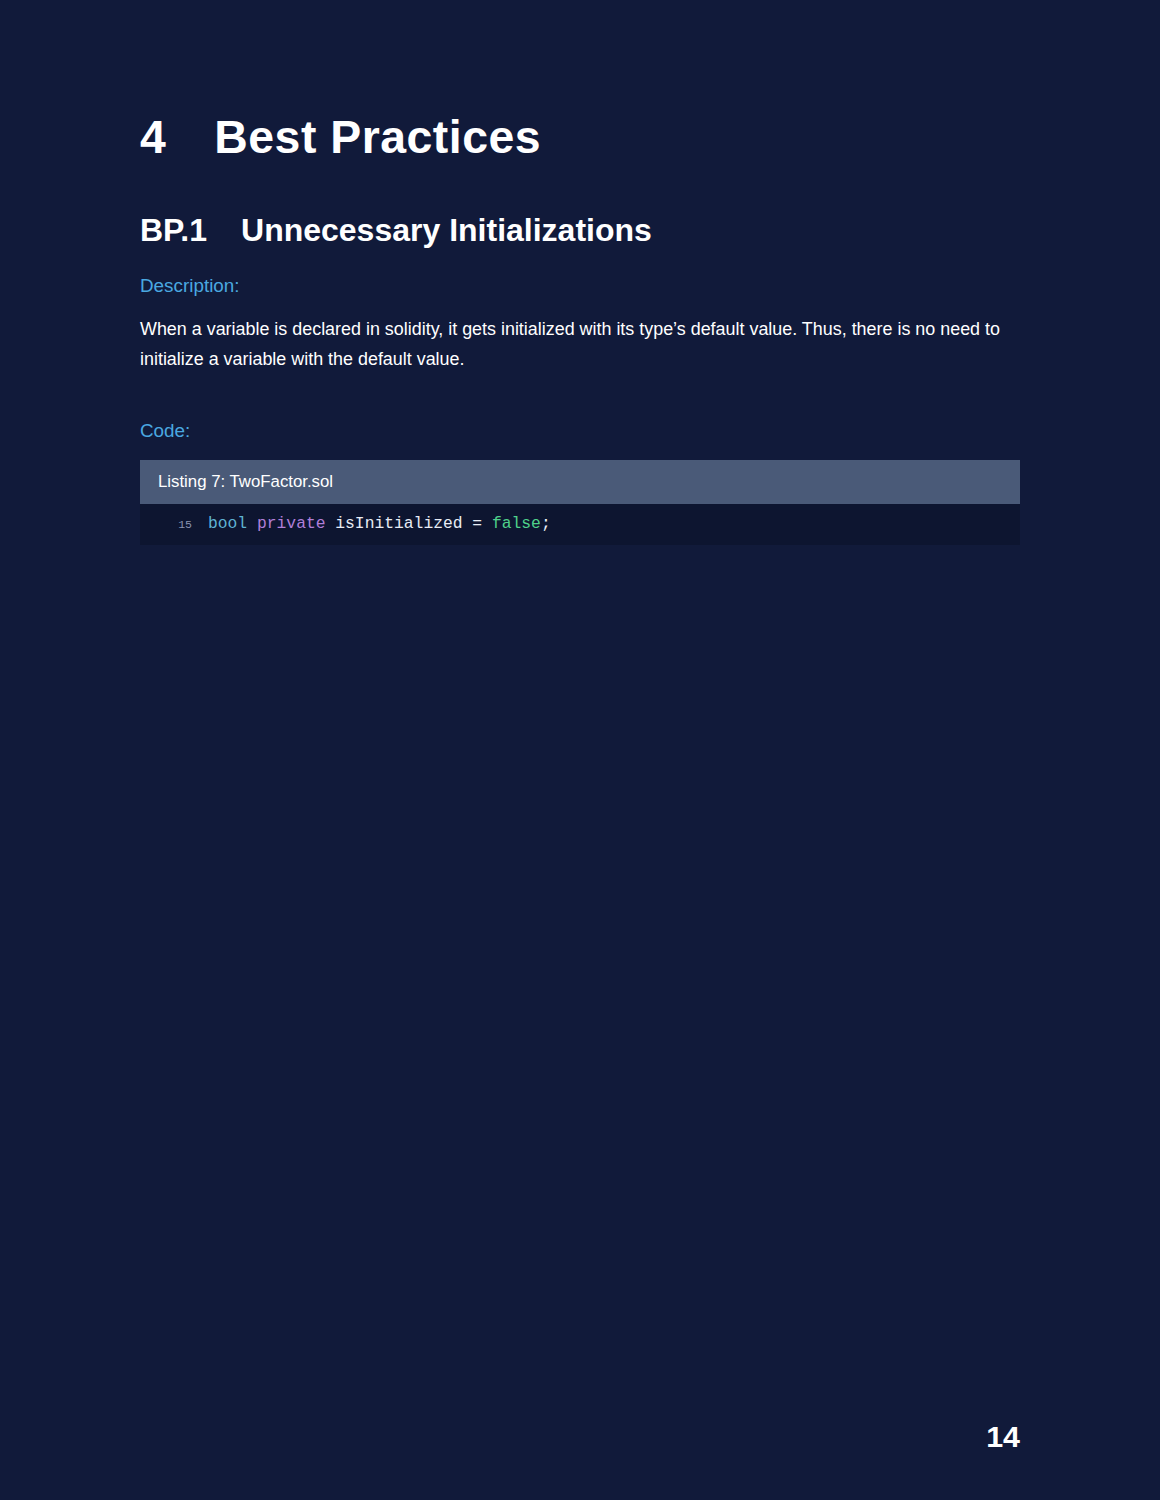4 Best Practices
BP.1 Unnecessary Initializations
Description:
When a variable is declared in solidity, it gets initialized with its type’s default value. Thus, there is no need to initialize a variable with the default value.
Code:
Listing 7: TwoFactor.sol
15 bool  private isInitialized = false;
14